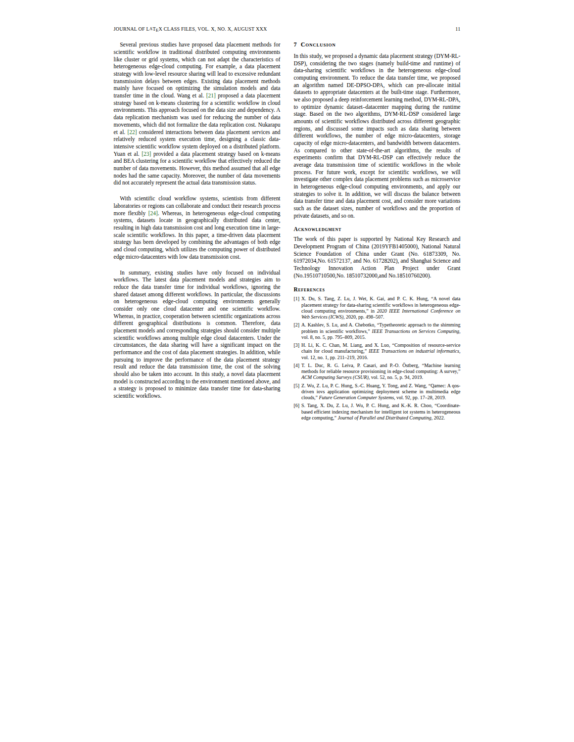JOURNAL OF LATEX CLASS FILES, VOL. X, NO. X, AUGUST XXX
11
Several previous studies have proposed data placement methods for scientific workflow in traditional distributed computing environments like cluster or grid systems, which can not adapt the characteristics of heterogeneous edge-cloud computing. For example, a data placement strategy with low-level resource sharing will lead to excessive redundant transmission delays between edges. Existing data placement methods mainly have focused on optimizing the simulation models and data transfer time in the cloud. Wang et al. [21] proposed a data placement strategy based on k-means clustering for a scientific workflow in cloud environments. This approach focused on the data size and dependency. A data replication mechanism was used for reducing the number of data movements, which did not formalize the data replication cost. Nukarapu et al. [22] considered interactions between data placement services and relatively reduced system execution time, designing a classic data-intensive scientific workflow system deployed on a distributed platform. Yuan et al. [23] provided a data placement strategy based on k-means and BEA clustering for a scientific workflow that effectively reduced the number of data movements. However, this method assumed that all edge nodes had the same capacity. Moreover, the number of data movements did not accurately represent the actual data transmission status.
With scientific cloud workflow systems, scientists from different laboratories or regions can collaborate and conduct their research process more flexibly [24]. Whereas, in heterogeneous edge-cloud computing systems, datasets locate in geographically distributed data center, resulting in high data transmission cost and long execution time in large-scale scientific workflows. In this paper, a time-driven data placement strategy has been developed by combining the advantages of both edge and cloud computing, which utilizes the computing power of distributed edge micro-datacenters with low data transmission cost.
In summary, existing studies have only focused on individual workflows. The latest data placement models and strategies aim to reduce the data transfer time for individual workflows, ignoring the shared dataset among different workflows. In particular, the discussions on heterogeneous edge-cloud computing environments generally consider only one cloud datacenter and one scientific workflow. Whereas, in practice, cooperation between scientific organizations across different geographical distributions is common. Therefore, data placement models and corresponding strategies should consider multiple scientific workflows among multiple edge cloud datacenters. Under the circumstances, the data sharing will have a significant impact on the performance and the cost of data placement strategies. In addition, while pursuing to improve the performance of the data placement strategy result and reduce the data transmission time, the cost of the solving should also be taken into account. In this study, a novel data placement model is constructed according to the environment mentioned above, and a strategy is proposed to minimize data transfer time for data-sharing scientific workflows.
7 Conclusion
In this study, we proposed a dynamic data placement strategy (DYM-RL-DSP), considering the two stages (namely build-time and runtime) of data-sharing scientific workflows in the heterogeneous edge-cloud computing environment. To reduce the data transfer time, we proposed an algorithm named DE-DPSO-DPA, which can pre-allocate initial datasets to appropriate datacenters at the built-time stage. Furthermore, we also proposed a deep reinforcement learning method, DYM-RL-DPA, to optimize dynamic dataset–datacenter mapping during the runtime stage. Based on the two algorithms, DYM-RL-DSP considered large amounts of scientific workflows distributed across different geographic regions, and discussed some impacts such as data sharing between different workflows, the number of edge micro-datacenters, storage capacity of edge micro-datacenters, and bandwidth between datacenters. As compared to other state-of-the-art algorithms, the results of experiments confirm that DYM-RL-DSP can effectively reduce the average data transmission time of scientific workflows in the whole process. For future work, except for scientific workflows, we will investigate other complex data placement problems such as microservice in heterogeneous edge-cloud computing environments, and apply our strategies to solve it. In addition, we will discuss the balance between data transfer time and data placement cost, and consider more variations such as the dataset sizes, number of workflows and the proportion of private datasets, and so on.
Acknowledgment
The work of this paper is supported by National Key Research and Development Program of China (2019YFB1405000), National Natural Science Foundation of China under Grant (No. 61873309, No. 61972034,No. 61572137, and No. 61728202), and Shanghai Science and Technology Innovation Action Plan Project under Grant (No.19510710500,No. 18510732000,and No.18510760200).
References
[1] X. Du, S. Tang, Z. Lu, J. Wet, K. Gai, and P. C. K. Hung, “A novel data placement strategy for data-sharing scientific workflows in heterogeneous edge-cloud computing environments,” in 2020 IEEE International Conference on Web Services (ICWS), 2020, pp. 498–507.
[2] A. Kashlev, S. Lu, and A. Chebotko, “Typetheoretic approach to the shimming problem in scientific workflows,” IEEE Transactions on Services Computing, vol. 8, no. 5, pp. 795–809, 2015.
[3] H. Li, K. C. Chan, M. Liang, and X. Luo, “Composition of resource-service chain for cloud manufacturing,” IEEE Transactions on industrial informatics, vol. 12, no. 1, pp. 211–219, 2016.
[4] T. L. Duc, R. G. Leiva, P. Casari, and P.-O. Östberg, “Machine learning methods for reliable resource provisioning in edge-cloud computing: A survey,” ACM Computing Surveys (CSUR), vol. 52, no. 5, p. 94, 2019.
[5] Z. Wu, Z. Lu, P. C. Hung, S.-C. Huang, Y. Tong, and Z. Wang, “Qamec: A qos-driven iovs application optimizing deployment scheme in multimedia edge clouds,” Future Generation Computer Systems, vol. 92, pp. 17–28, 2019.
[6] S. Tang, X. Du, Z. Lu, J. Wu, P. C. Hung, and K.-K. R. Choo, “Coordinate-based efficient indexing mechanism for intelligent iot systems in heterogeneous edge computing,” Journal of Parallel and Distributed Computing, 2022.